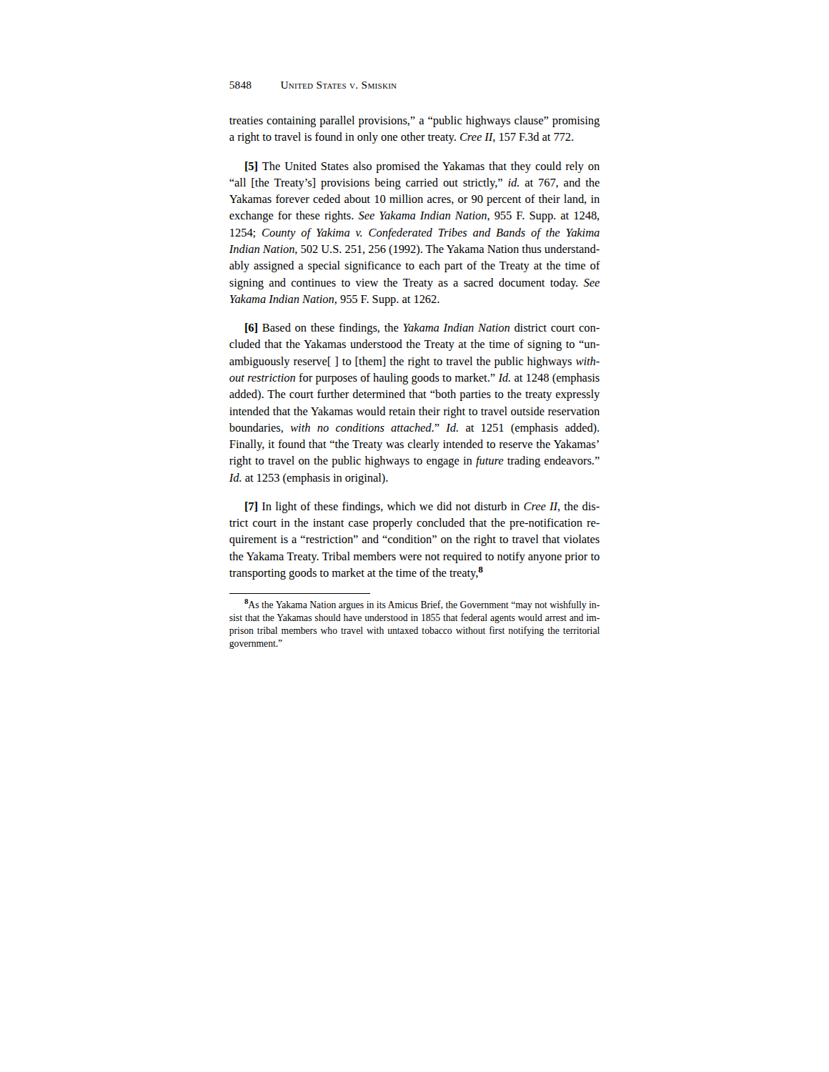5848 United States v. Smiskin
treaties containing parallel provisions,” a “public highways clause” promising a right to travel is found in only one other treaty. Cree II, 157 F.3d at 772.
[5] The United States also promised the Yakamas that they could rely on “all [the Treaty’s] provisions being carried out strictly,” id. at 767, and the Yakamas forever ceded about 10 million acres, or 90 percent of their land, in exchange for these rights. See Yakama Indian Nation, 955 F. Supp. at 1248, 1254; County of Yakima v. Confederated Tribes and Bands of the Yakima Indian Nation, 502 U.S. 251, 256 (1992). The Yakama Nation thus understandably assigned a special significance to each part of the Treaty at the time of signing and continues to view the Treaty as a sacred document today. See Yakama Indian Nation, 955 F. Supp. at 1262.
[6] Based on these findings, the Yakama Indian Nation district court concluded that the Yakamas understood the Treaty at the time of signing to “unambiguously reserve[ ] to [them] the right to travel the public highways without restriction for purposes of hauling goods to market.” Id. at 1248 (emphasis added). The court further determined that “both parties to the treaty expressly intended that the Yakamas would retain their right to travel outside reservation boundaries, with no conditions attached.” Id. at 1251 (emphasis added). Finally, it found that “the Treaty was clearly intended to reserve the Yakamas’ right to travel on the public highways to engage in future trading endeavors.” Id. at 1253 (emphasis in original).
[7] In light of these findings, which we did not disturb in Cree II, the district court in the instant case properly concluded that the pre-notification requirement is a “restriction” and “condition” on the right to travel that violates the Yakama Treaty. Tribal members were not required to notify anyone prior to transporting goods to market at the time of the treaty,8
8 As the Yakama Nation argues in its Amicus Brief, the Government “may not wishfully insist that the Yakamas should have understood in 1855 that federal agents would arrest and imprison tribal members who travel with untaxed tobacco without first notifying the territorial government.”